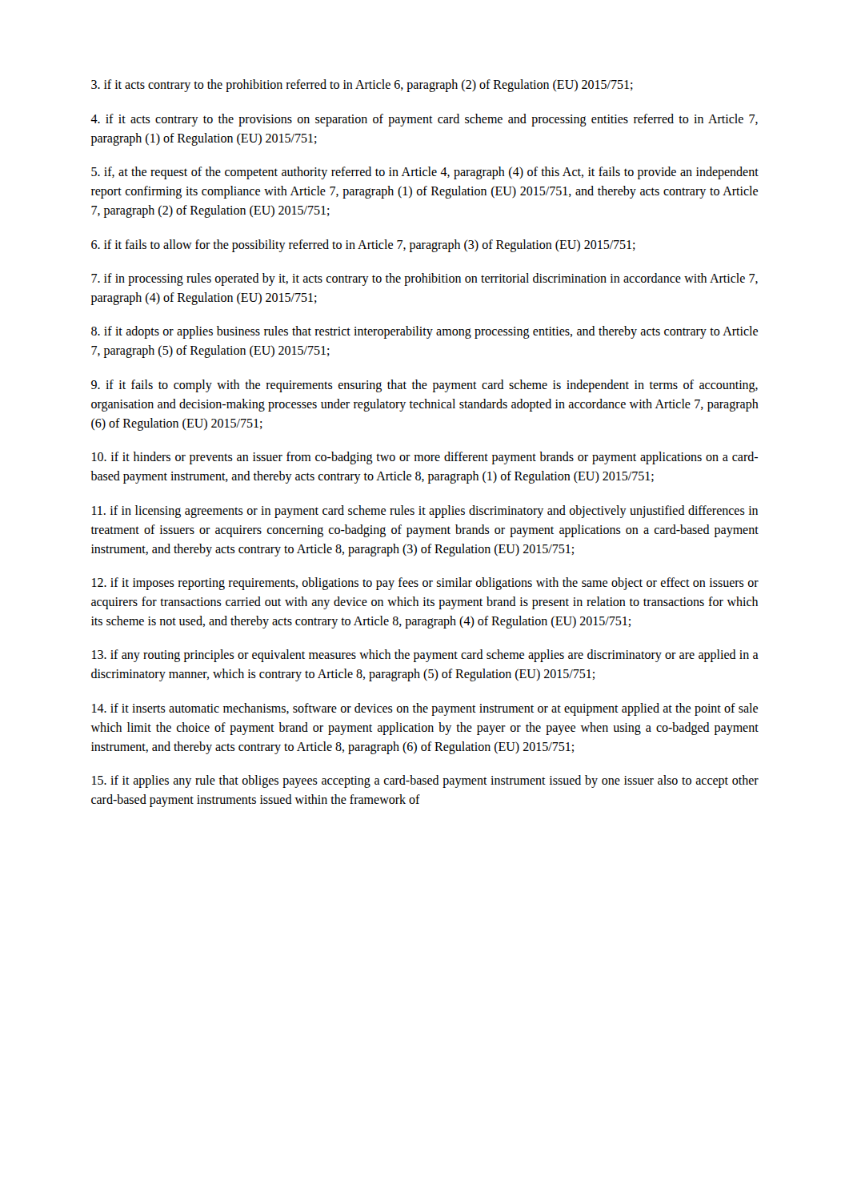3. if it acts contrary to the prohibition referred to in Article 6, paragraph (2) of Regulation (EU) 2015/751;
4. if it acts contrary to the provisions on separation of payment card scheme and processing entities referred to in Article 7, paragraph (1) of Regulation (EU) 2015/751;
5. if, at the request of the competent authority referred to in Article 4, paragraph (4) of this Act, it fails to provide an independent report confirming its compliance with Article 7, paragraph (1) of Regulation (EU) 2015/751, and thereby acts contrary to Article 7, paragraph (2) of Regulation (EU) 2015/751;
6. if it fails to allow for the possibility referred to in Article 7, paragraph (3) of Regulation (EU) 2015/751;
7. if in processing rules operated by it, it acts contrary to the prohibition on territorial discrimination in accordance with Article 7, paragraph (4) of Regulation (EU) 2015/751;
8. if it adopts or applies business rules that restrict interoperability among processing entities, and thereby acts contrary to Article 7, paragraph (5) of Regulation (EU) 2015/751;
9. if it fails to comply with the requirements ensuring that the payment card scheme is independent in terms of accounting, organisation and decision-making processes under regulatory technical standards adopted in accordance with Article 7, paragraph (6) of Regulation (EU) 2015/751;
10. if it hinders or prevents an issuer from co-badging two or more different payment brands or payment applications on a card-based payment instrument, and thereby acts contrary to Article 8, paragraph (1) of Regulation (EU) 2015/751;
11. if in licensing agreements or in payment card scheme rules it applies discriminatory and objectively unjustified differences in treatment of issuers or acquirers concerning co-badging of payment brands or payment applications on a card-based payment instrument, and thereby acts contrary to Article 8, paragraph (3) of Regulation (EU) 2015/751;
12. if it imposes reporting requirements, obligations to pay fees or similar obligations with the same object or effect on issuers or acquirers for transactions carried out with any device on which its payment brand is present in relation to transactions for which its scheme is not used, and thereby acts contrary to Article 8, paragraph (4) of Regulation (EU) 2015/751;
13. if any routing principles or equivalent measures which the payment card scheme applies are discriminatory or are applied in a discriminatory manner, which is contrary to Article 8, paragraph (5) of Regulation (EU) 2015/751;
14. if it inserts automatic mechanisms, software or devices on the payment instrument or at equipment applied at the point of sale which limit the choice of payment brand or payment application by the payer or the payee when using a co-badged payment instrument, and thereby acts contrary to Article 8, paragraph (6) of Regulation (EU) 2015/751;
15. if it applies any rule that obliges payees accepting a card-based payment instrument issued by one issuer also to accept other card-based payment instruments issued within the framework of